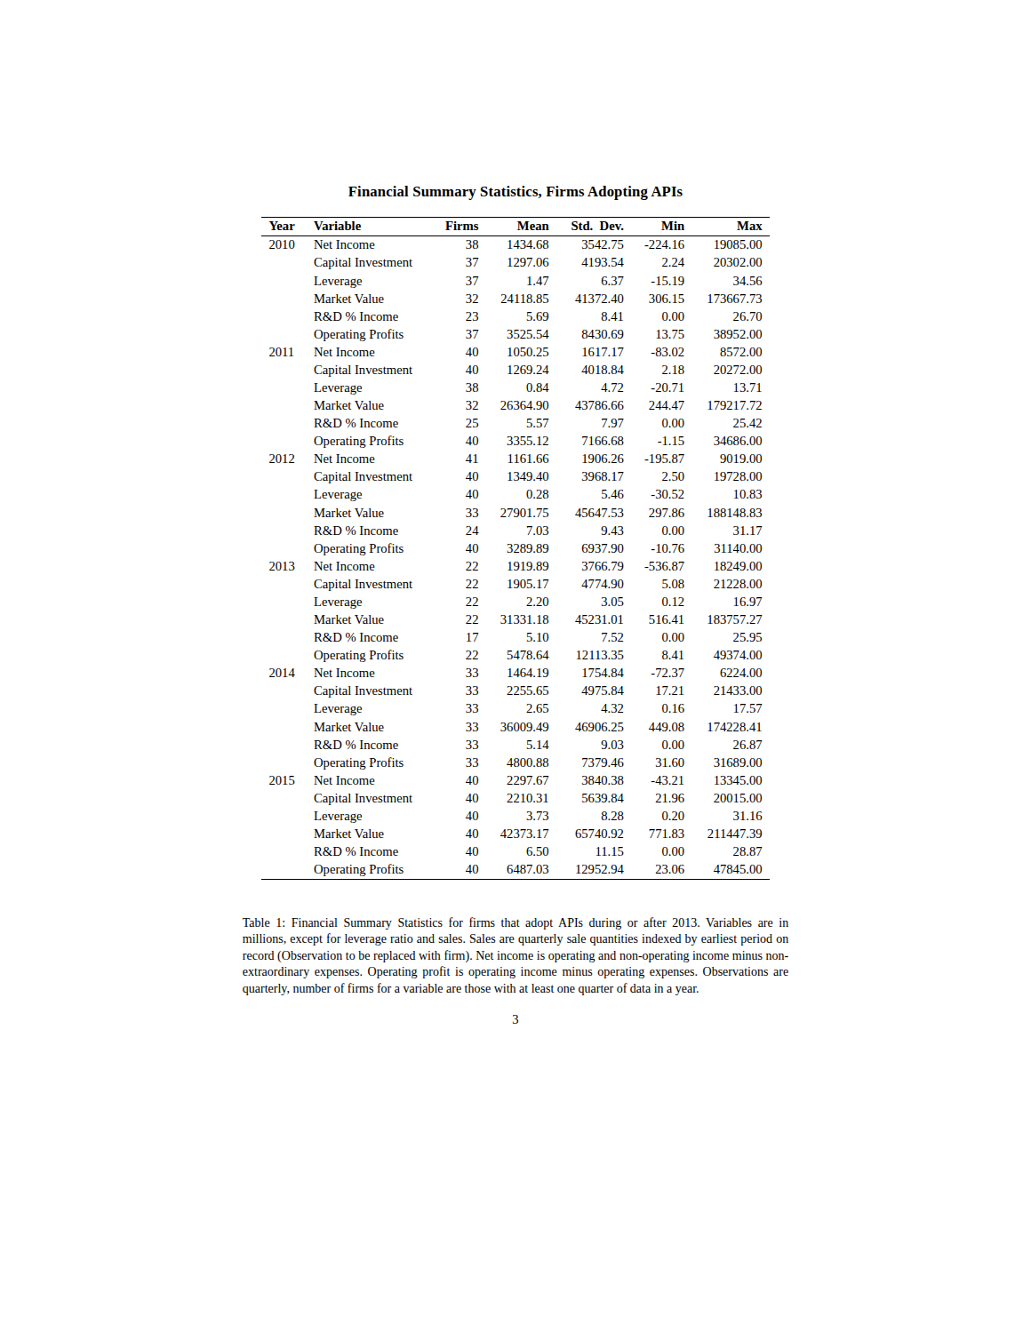Financial Summary Statistics, Firms Adopting APIs
| Year | Variable | Firms | Mean | Std. Dev. | Min | Max |
| --- | --- | --- | --- | --- | --- | --- |
| 2010 | Net Income | 38 | 1434.68 | 3542.75 | -224.16 | 19085.00 |
| | Capital Investment | 37 | 1297.06 | 4193.54 | 2.24 | 20302.00 |
| | Leverage | 37 | 1.47 | 6.37 | -15.19 | 34.56 |
| | Market Value | 32 | 24118.85 | 41372.40 | 306.15 | 173667.73 |
| | R&D % Income | 23 | 5.69 | 8.41 | 0.00 | 26.70 |
| | Operating Profits | 37 | 3525.54 | 8430.69 | 13.75 | 38952.00 |
| 2011 | Net Income | 40 | 1050.25 | 1617.17 | -83.02 | 8572.00 |
| | Capital Investment | 40 | 1269.24 | 4018.84 | 2.18 | 20272.00 |
| | Leverage | 38 | 0.84 | 4.72 | -20.71 | 13.71 |
| | Market Value | 32 | 26364.90 | 43786.66 | 244.47 | 179217.72 |
| | R&D % Income | 25 | 5.57 | 7.97 | 0.00 | 25.42 |
| | Operating Profits | 40 | 3355.12 | 7166.68 | -1.15 | 34686.00 |
| 2012 | Net Income | 41 | 1161.66 | 1906.26 | -195.87 | 9019.00 |
| | Capital Investment | 40 | 1349.40 | 3968.17 | 2.50 | 19728.00 |
| | Leverage | 40 | 0.28 | 5.46 | -30.52 | 10.83 |
| | Market Value | 33 | 27901.75 | 45647.53 | 297.86 | 188148.83 |
| | R&D % Income | 24 | 7.03 | 9.43 | 0.00 | 31.17 |
| | Operating Profits | 40 | 3289.89 | 6937.90 | -10.76 | 31140.00 |
| 2013 | Net Income | 22 | 1919.89 | 3766.79 | -536.87 | 18249.00 |
| | Capital Investment | 22 | 1905.17 | 4774.90 | 5.08 | 21228.00 |
| | Leverage | 22 | 2.20 | 3.05 | 0.12 | 16.97 |
| | Market Value | 22 | 31331.18 | 45231.01 | 516.41 | 183757.27 |
| | R&D % Income | 17 | 5.10 | 7.52 | 0.00 | 25.95 |
| | Operating Profits | 22 | 5478.64 | 12113.35 | 8.41 | 49374.00 |
| 2014 | Net Income | 33 | 1464.19 | 1754.84 | -72.37 | 6224.00 |
| | Capital Investment | 33 | 2255.65 | 4975.84 | 17.21 | 21433.00 |
| | Leverage | 33 | 2.65 | 4.32 | 0.16 | 17.57 |
| | Market Value | 33 | 36009.49 | 46906.25 | 449.08 | 174228.41 |
| | R&D % Income | 33 | 5.14 | 9.03 | 0.00 | 26.87 |
| | Operating Profits | 33 | 4800.88 | 7379.46 | 31.60 | 31689.00 |
| 2015 | Net Income | 40 | 2297.67 | 3840.38 | -43.21 | 13345.00 |
| | Capital Investment | 40 | 2210.31 | 5639.84 | 21.96 | 20015.00 |
| | Leverage | 40 | 3.73 | 8.28 | 0.20 | 31.16 |
| | Market Value | 40 | 42373.17 | 65740.92 | 771.83 | 211447.39 |
| | R&D % Income | 40 | 6.50 | 11.15 | 0.00 | 28.87 |
| | Operating Profits | 40 | 6487.03 | 12952.94 | 23.06 | 47845.00 |
Table 1: Financial Summary Statistics for firms that adopt APIs during or after 2013. Variables are in millions, except for leverage ratio and sales. Sales are quarterly sale quantities indexed by earliest period on record (Observation to be replaced with firm). Net income is operating and non-operating income minus non-extraordinary expenses. Operating profit is operating income minus operating expenses. Observations are quarterly, number of firms for a variable are those with at least one quarter of data in a year.
3